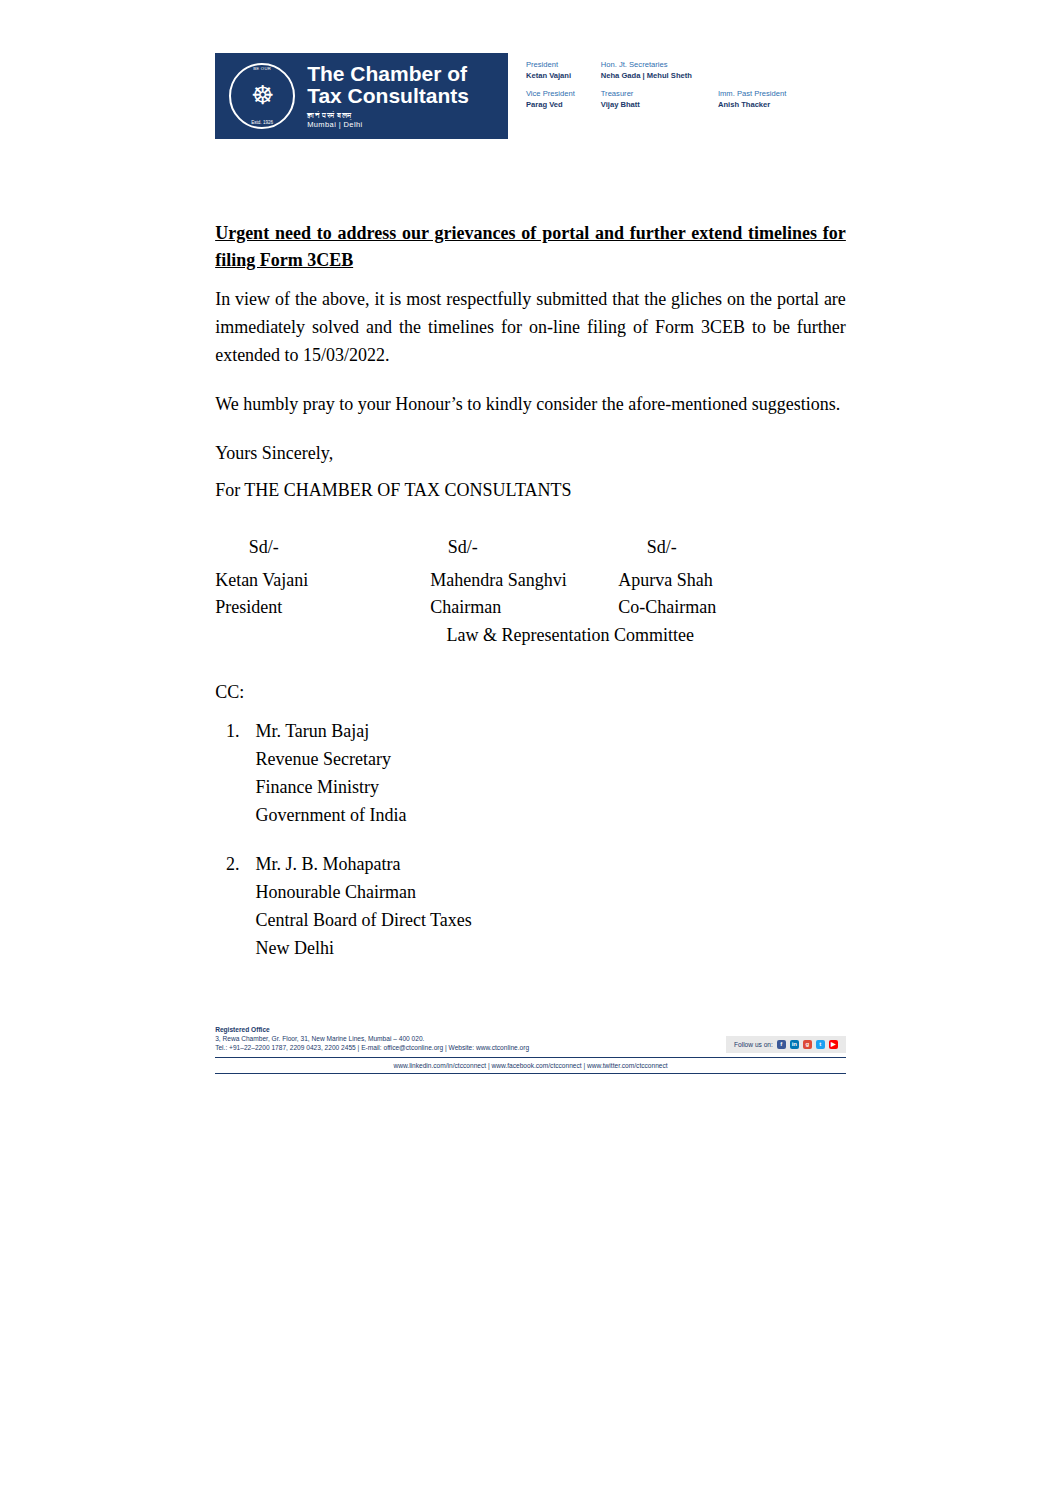BE OUR ☸ Estd. 1926
The Chamber of Tax Consultants ज्ञानं परमं बलम् Mumbai | Delhi
President
Ketan Vajani
Vice President
Parag Ved
Hon. Jt. Secretaries
Neha Gada | Mehul Sheth
Treasurer
Vijay Bhatt
Imm. Past President
Anish Thacker
Urgent need to address our grievances of portal and further extend timelines for filing Form 3CEB
In view of the above, it is most respectfully submitted that the gliches on the portal are immediately solved and the timelines for on-line filing of Form 3CEB to be further extended to 15/03/2022.
We humbly pray to your Honour’s to kindly consider the afore-mentioned suggestions.
Yours Sincerely,
For THE CHAMBER OF TAX CONSULTANTS
Sd/-
Sd/-
Sd/-
Ketan Vajani President
Mahendra Sanghvi Chairman
Apurva Shah Co-Chairman
Law & Representation Committee
CC:
Mr. Tarun Bajaj Revenue Secretary Finance Ministry Government of India
Mr. J. B. Mohapatra Honourable Chairman Central Board of Direct Taxes New Delhi
Registered Office 3, Rewa Chamber, Gr. Floor, 31, New Marine Lines, Mumbai – 400 020. Tel.: +91–22–2200 1787, 2209 0423, 2200 2455 | E-mail: office@ctconline.org | Website: www.ctconline.org
Follow us on: f in g t ▶
www.linkedin.com/in/ctcconnect | www.facebook.com/ctcconnect | www.twitter.com/ctcconnect